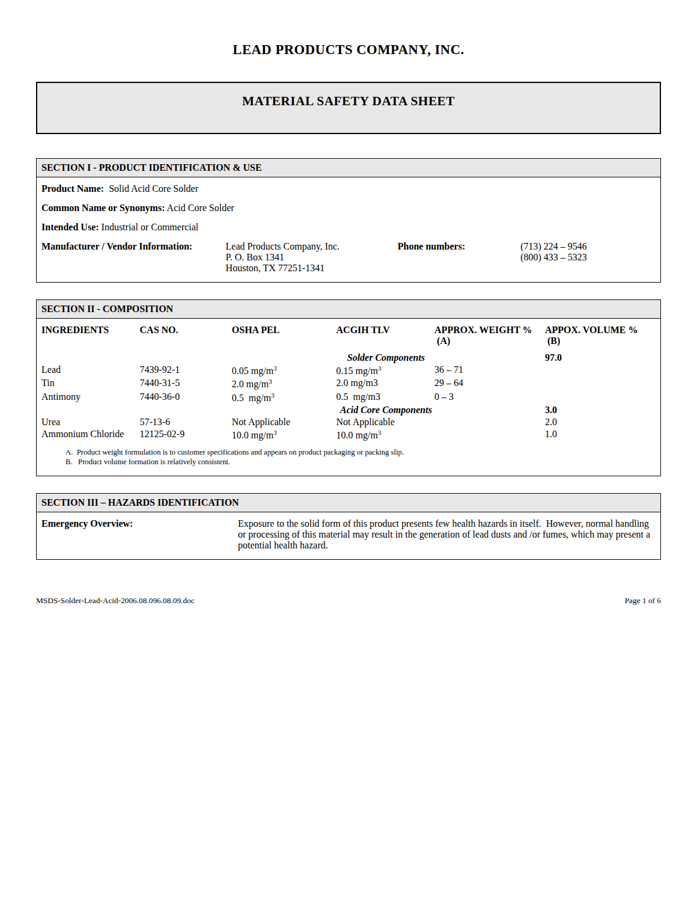LEAD PRODUCTS COMPANY, INC.
MATERIAL SAFETY DATA SHEET
SECTION I - PRODUCT IDENTIFICATION & USE
Product Name: Solid Acid Core Solder
Common Name or Synonyms: Acid Core Solder
Intended Use: Industrial or Commercial
| Manufacturer / Vendor Information: | Lead Products Company, Inc. P. O. Box 1341 Houston, TX 77251-1341 | Phone numbers: | (713) 224 – 9546 (800) 433 – 5323 |
SECTION II - COMPOSITION
| INGREDIENTS | CAS NO. | OSHA PEL | ACGIH TLV | APPROX. WEIGHT % (A) | APPOX. VOLUME % (B) |
| --- | --- | --- | --- | --- | --- |
| | | Solder Components | 97.0 |
| Lead | 7439-92-1 | 0.05 mg/m 3 | 0.15 mg/m 3 | 36 – 71 | |
| Tin | 7440-31-5 | 2.0 mg/m 3 | 2.0 mg/m3 | 29 – 64 | |
| Antimony | 7440-36-0 | 0.5 mg/m 3 | 0.5 mg/m3 | 0 – 3 | |
| | | Acid Core Components | 3.0 |
| Urea | 57-13-6 | Not Applicable | Not Applicable | | 2.0 |
| Ammonium Chloride | 12125-02-9 | 10.0 mg/m 3 | 10.0 mg/m 3 | | 1.0 |
A. Product weight formulation is to customer specifications and appears on product packaging or packing slip.
B. Product volume formation is relatively consistent.
SECTION III – HAZARDS IDENTIFICATION
| Emergency Overview: | Exposure to the solid form of this product presents few health hazards in itself. However, normal handling or processing of this material may result in the generation of lead dusts and /or fumes, which may present a potential health hazard. |
MSDS-Solder-Lead-Acid-2006.08.096.08.09.doc Page 1 of 6